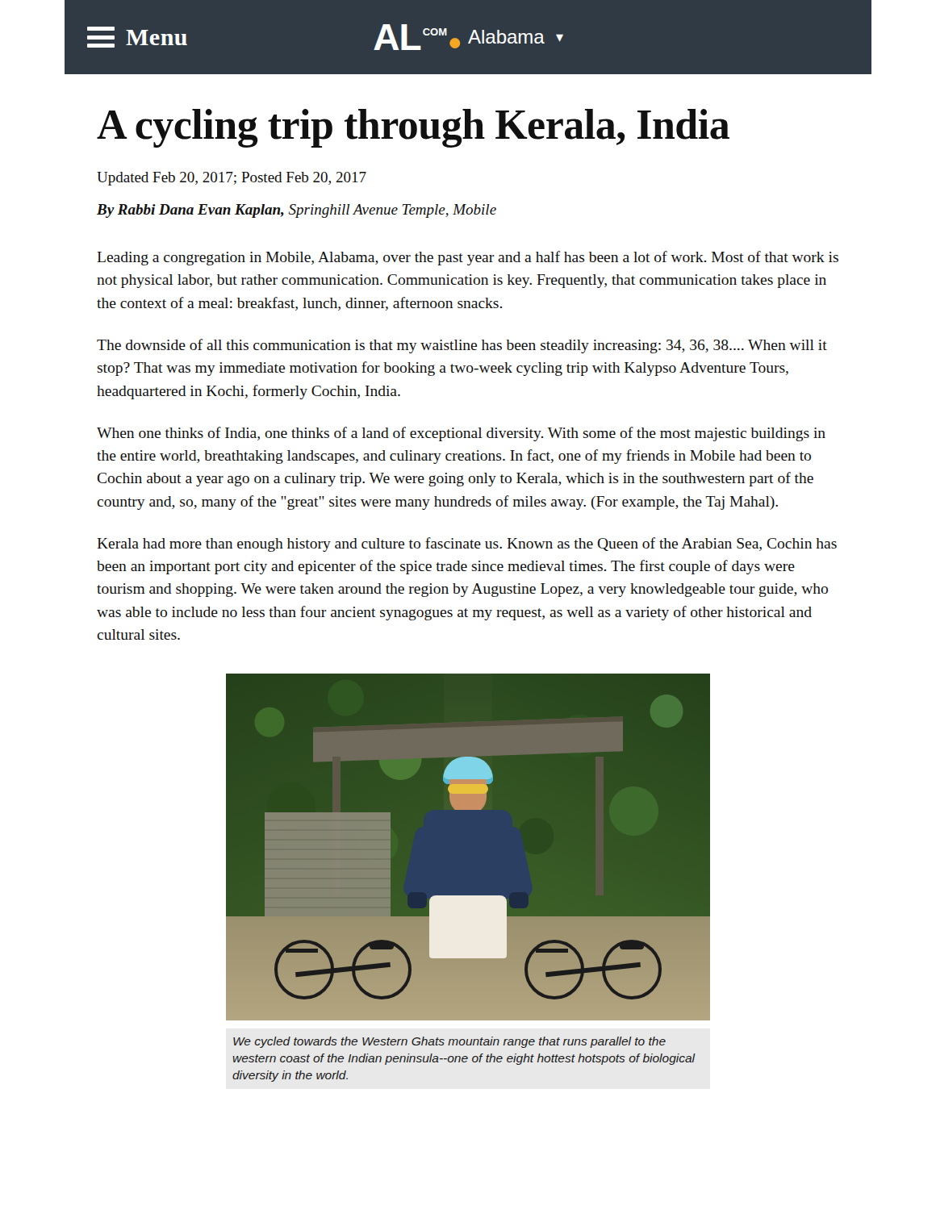Menu
ALCOM Alabama ▾
A cycling trip through Kerala, India
Updated Feb 20, 2017; Posted Feb 20, 2017
By Rabbi Dana Evan Kaplan, Springhill Avenue Temple, Mobile
Leading a congregation in Mobile, Alabama, over the past year and a half has been a lot of work. Most of that work is not physical labor, but rather communication. Communication is key. Frequently, that communication takes place in the context of a meal: breakfast, lunch, dinner, afternoon snacks.
The downside of all this communication is that my waistline has been steadily increasing: 34, 36, 38.... When will it stop? That was my immediate motivation for booking a two-week cycling trip with Kalypso Adventure Tours, headquartered in Kochi, formerly Cochin, India.
When one thinks of India, one thinks of a land of exceptional diversity. With some of the most majestic buildings in the entire world, breathtaking landscapes, and culinary creations. In fact, one of my friends in Mobile had been to Cochin about a year ago on a culinary trip. We were going only to Kerala, which is in the southwestern part of the country and, so, many of the "great" sites were many hundreds of miles away. (For example, the Taj Mahal).
Kerala had more than enough history and culture to fascinate us. Known as the Queen of the Arabian Sea, Cochin has been an important port city and epicenter of the spice trade since medieval times. The first couple of days were tourism and shopping. We were taken around the region by Augustine Lopez, a very knowledgeable tour guide, who was able to include no less than four ancient synagogues at my request, as well as a variety of other historical and cultural sites.
We cycled towards the Western Ghats mountain range that runs parallel to the western coast of the Indian peninsula--one of the eight hottest hotspots of biological diversity in the world.